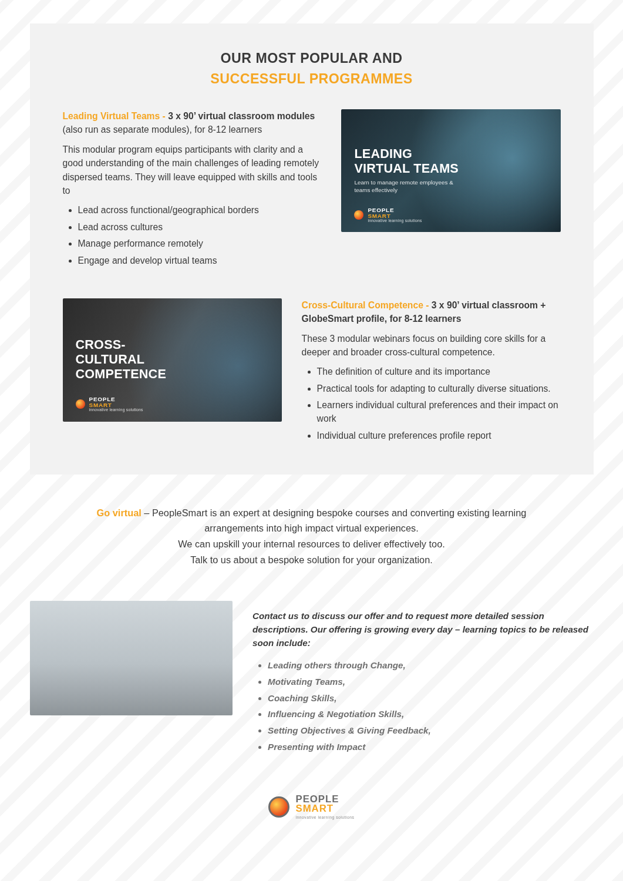OUR MOST POPULAR AND SUCCESSFUL PROGRAMMES
Leading Virtual Teams - 3 x 90’ virtual classroom modules (also run as separate modules), for 8-12 learners
This modular program equips participants with clarity and a good understanding of the main challenges of leading remotely dispersed teams. They will leave equipped with skills and tools to
Lead across functional/geographical borders
Lead across cultures
Manage performance remotely
Engage and develop virtual teams
Leading
Virtual Teams
Learn to manage remote employees & teams effectively
PEOPLE SMART innovative learning solutions
Cross-Cultural Competence - 3 x 90’ virtual classroom + GlobeSmart profile, for 8-12 learners
These 3 modular webinars focus on building core skills for a deeper and broader cross-cultural competence.
The definition of culture and its importance
Practical tools for adapting to culturally diverse situations.
Learners individual cultural preferences and their impact on work
Individual culture preferences profile report
Cross-Cultural
Competence
PEOPLE SMART innovative learning solutions
Go virtual – PeopleSmart is an expert at designing bespoke courses and converting existing learning arrangements into high impact virtual experiences.
We can upskill your internal resources to deliver effectively too.
Talk to us about a bespoke solution for your organization.
Contact us to discuss our offer and to request more detailed session descriptions. Our offering is growing every day – learning topics to be released soon include:
Leading others through Change,
Motivating Teams,
Coaching Skills,
Influencing & Negotiation Skills,
Setting Objectives & Giving Feedback,
Presenting with Impact
PEOPLE SMART innovative learning solutions